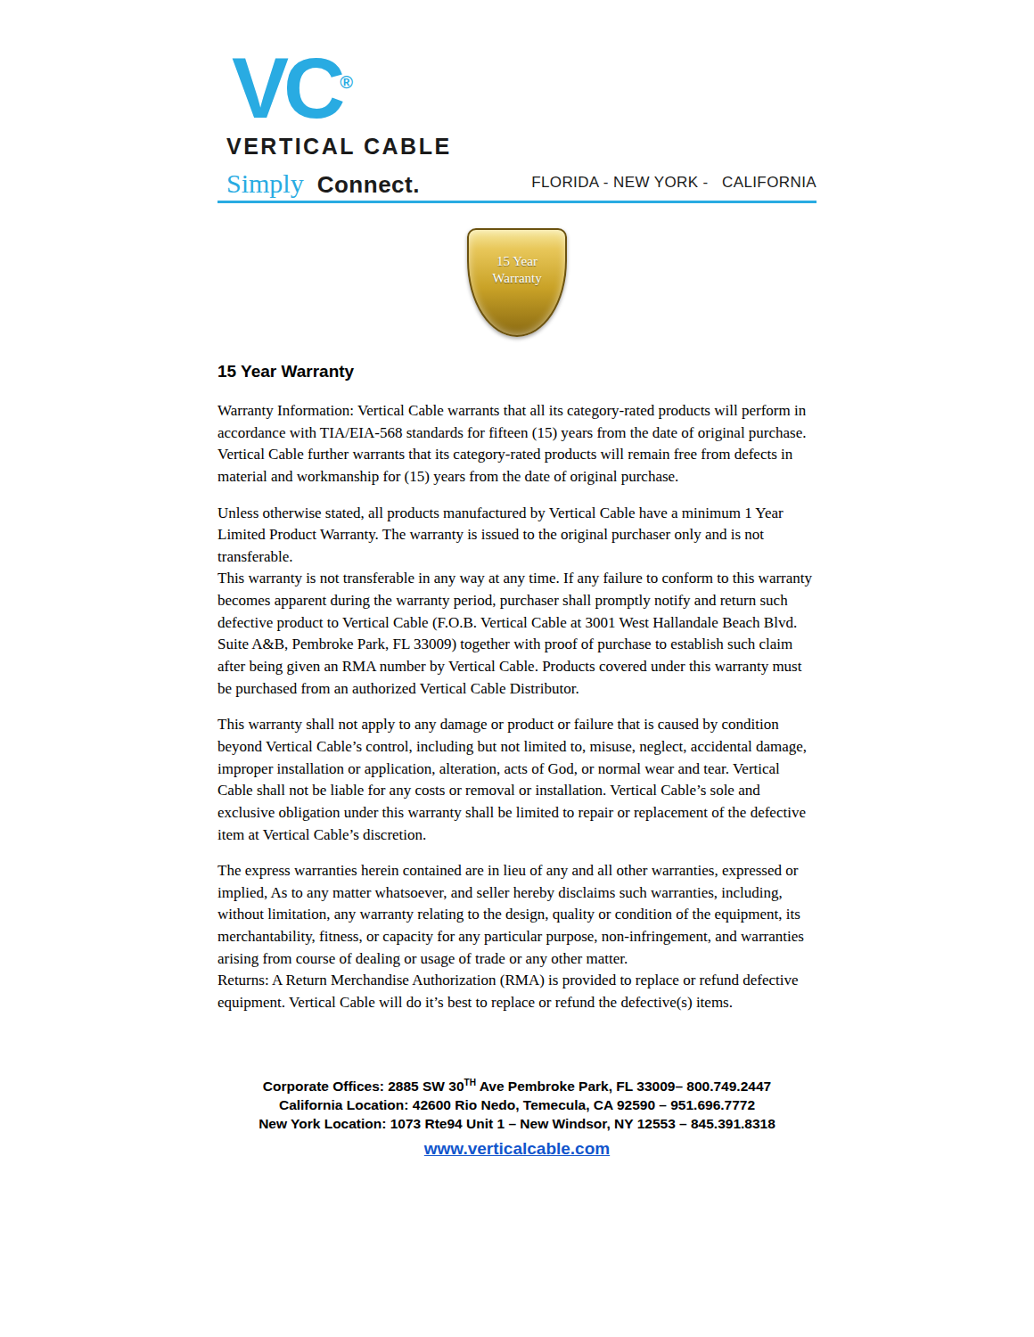VC®
VERTICAL CABLE
Simply Connect.
FLORIDA - NEW YORK - CALIFORNIA
15 Year
Warranty
15 Year Warranty
Warranty Information: Vertical Cable warrants that all its category-rated products will perform in accordance with TIA/EIA-568 standards for fifteen (15) years from the date of original purchase. Vertical Cable further warrants that its category-rated products will remain free from defects in material and workmanship for (15) years from the date of original purchase.
Unless otherwise stated, all products manufactured by Vertical Cable have a minimum 1 Year Limited Product Warranty. The warranty is issued to the original purchaser only and is not transferable.
This warranty is not transferable in any way at any time. If any failure to conform to this warranty becomes apparent during the warranty period, purchaser shall promptly notify and return such defective product to Vertical Cable (F.O.B. Vertical Cable at 3001 West Hallandale Beach Blvd. Suite A&B, Pembroke Park, FL 33009) together with proof of purchase to establish such claim after being given an RMA number by Vertical Cable. Products covered under this warranty must be purchased from an authorized Vertical Cable Distributor.
This warranty shall not apply to any damage or product or failure that is caused by condition beyond Vertical Cable’s control, including but not limited to, misuse, neglect, accidental damage, improper installation or application, alteration, acts of God, or normal wear and tear. Vertical Cable shall not be liable for any costs or removal or installation. Vertical Cable’s sole and exclusive obligation under this warranty shall be limited to repair or replacement of the defective item at Vertical Cable’s discretion.
The express warranties herein contained are in lieu of any and all other warranties, expressed or implied, As to any matter whatsoever, and seller hereby disclaims such warranties, including, without limitation, any warranty relating to the design, quality or condition of the equipment, its merchantability, fitness, or capacity for any particular purpose, non-infringement, and warranties arising from course of dealing or usage of trade or any other matter.
Returns: A Return Merchandise Authorization (RMA) is provided to replace or refund defective equipment. Vertical Cable will do it’s best to replace or refund the defective(s) items.
Corporate Offices: 2885 SW 30TH Ave Pembroke Park, FL 33009– 800.749.2447
California Location: 42600 Rio Nedo, Temecula, CA 92590 – 951.696.7772
New York Location: 1073 Rte94 Unit 1 – New Windsor, NY 12553 – 845.391.8318
www.verticalcable.com